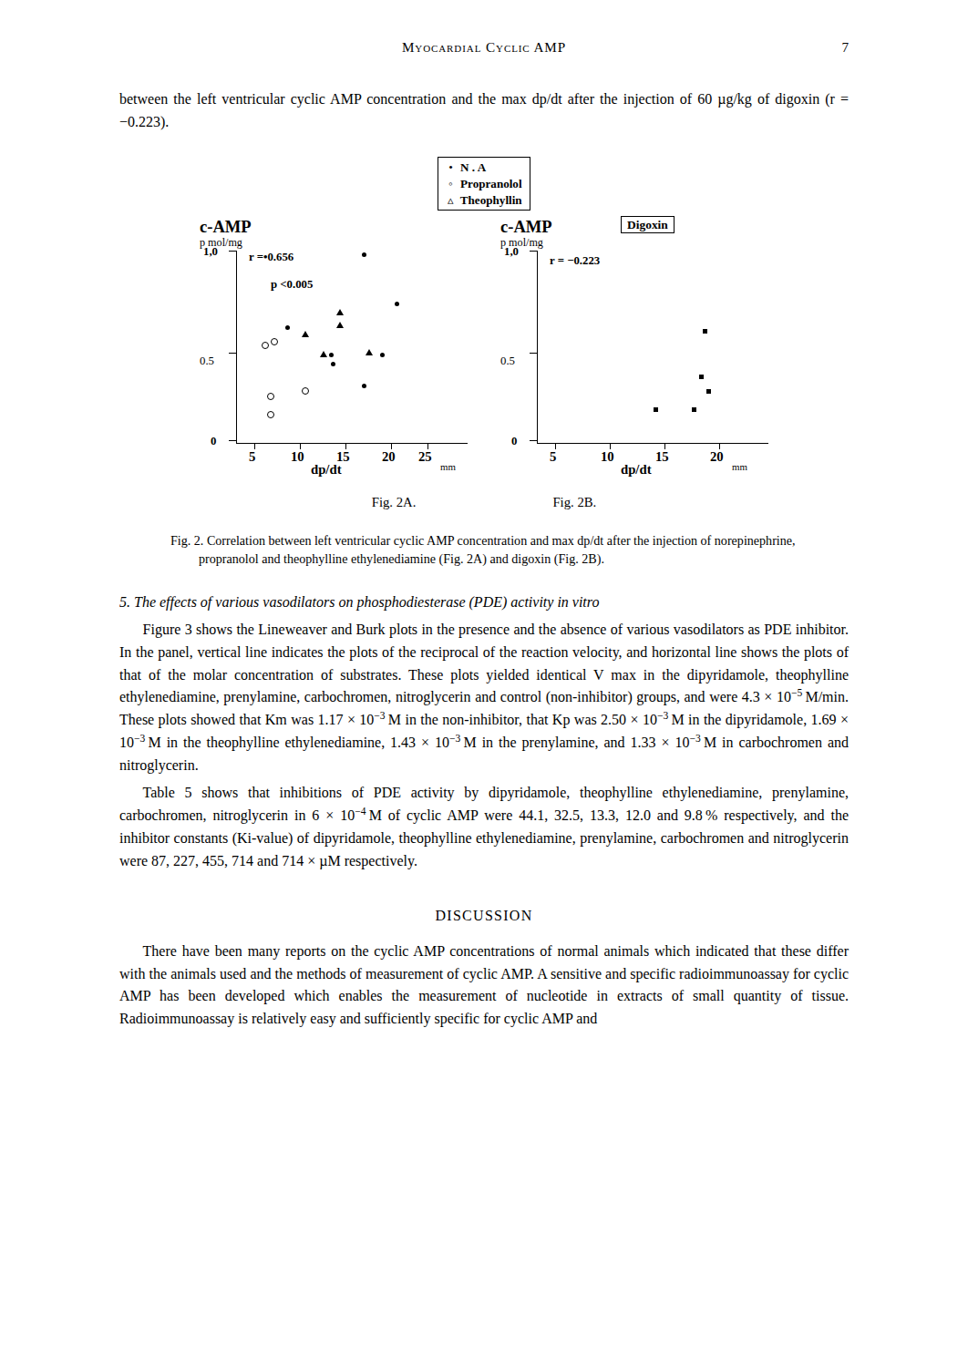Myocardial Cyclic AMP 7
between the left ventricular cyclic AMP concentration and the max dp/dt after the injection of 60 µg/kg of digoxin (r = −0.223).
• N . A
◦ Propranolol
▵ Theophyllin
c-AMP
p mol/mg
1,0
0.5
0
5
10
15
20
25
mm
r =•0.656
p <0.005
dp/dt
c-AMP
p mol/mg
Digoxin
1,0
0.5
0
5
10
15
20
mm
r = −0.223
dp/dt
Fig. 2A. Fig. 2B.
Fig. 2. Correlation between left ventricular cyclic AMP concentration and max dp/dt after the injection of norepinephrine, propranolol and theophylline ethylenediamine (Fig. 2A) and digoxin (Fig. 2B).
5. The effects of various vasodilators on phosphodiesterase (PDE) activity in vitro
Figure 3 shows the Lineweaver and Burk plots in the presence and the absence of various vasodilators as PDE inhibitor. In the panel, vertical line indicates the plots of the reciprocal of the reaction velocity, and horizontal line shows the plots of that of the molar concentration of substrates. These plots yielded identical V max in the dipyridamole, theophylline ethylenediamine, prenylamine, carbochromen, nitroglycerin and control (non-inhibitor) groups, and were 4.3 × 10−5 M/min. These plots showed that Km was 1.17 × 10−3 M in the non-inhibitor, that Kp was 2.50 × 10−3 M in the dipyridamole, 1.69 × 10−3 M in the theophylline ethylenediamine, 1.43 × 10−3 M in the prenylamine, and 1.33 × 10−3 M in carbochromen and nitroglycerin.
Table 5 shows that inhibitions of PDE activity by dipyridamole, theophylline ethylenediamine, prenylamine, carbochromen, nitroglycerin in 6 × 10−4 M of cyclic AMP were 44.1, 32.5, 13.3, 12.0 and 9.8 % respectively, and the inhibitor constants (Ki-value) of dipyridamole, theophylline ethylenediamine, prenylamine, carbochromen and nitroglycerin were 87, 227, 455, 714 and 714 × µM respectively.
DISCUSSION
There have been many reports on the cyclic AMP concentrations of normal animals which indicated that these differ with the animals used and the methods of measurement of cyclic AMP. A sensitive and specific radioimmunoassay for cyclic AMP has been developed which enables the measurement of nucleotide in extracts of small quantity of tissue. Radioimmunoassay is relatively easy and sufficiently specific for cyclic AMP and